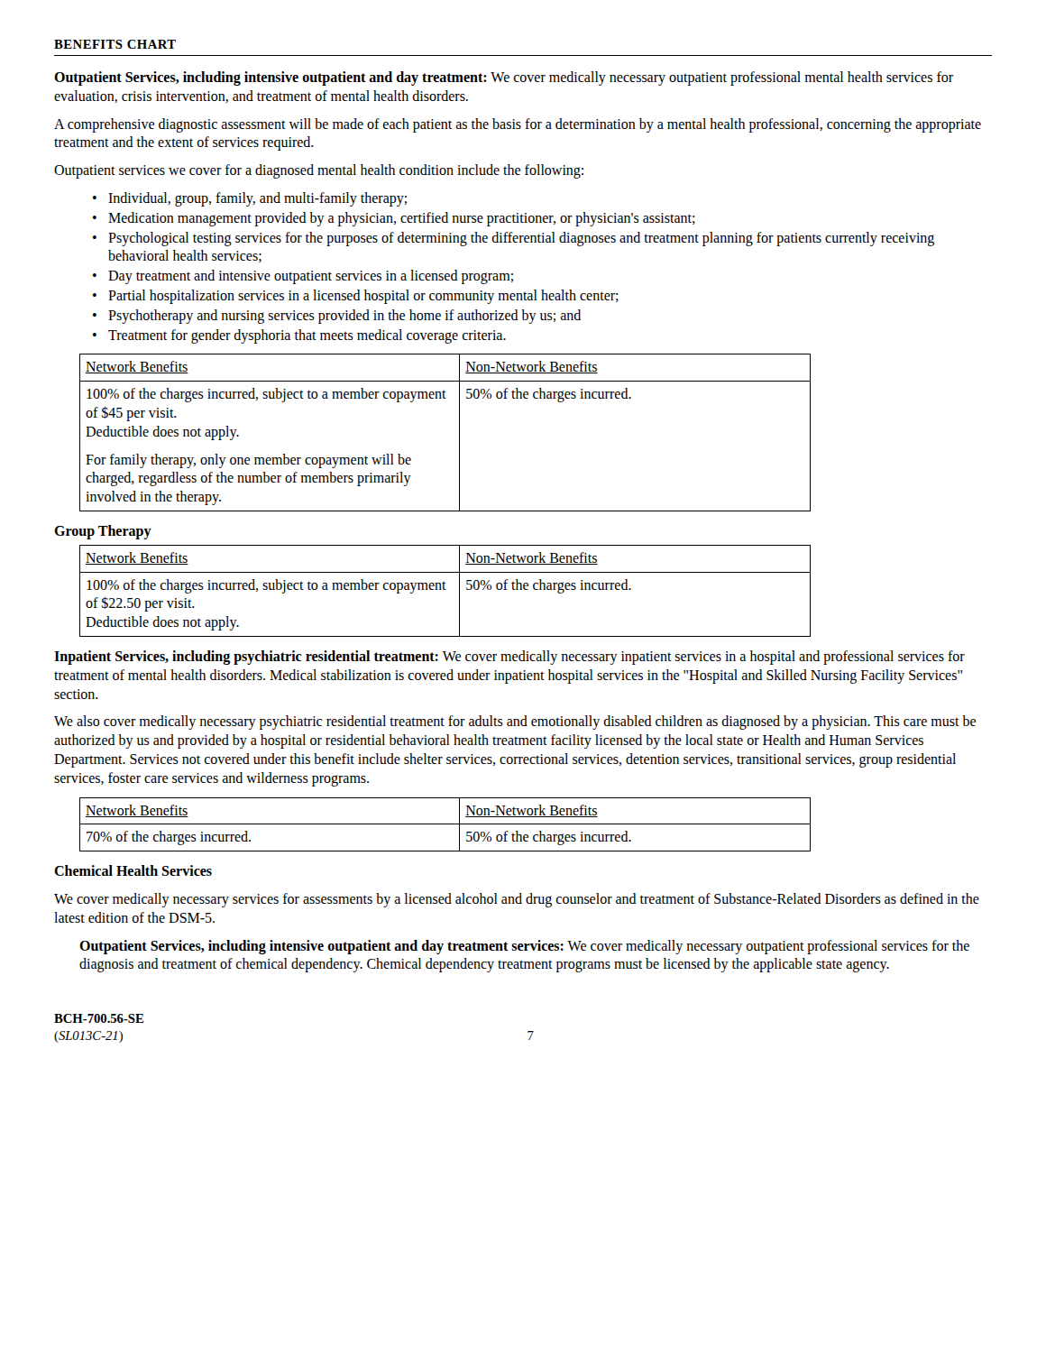BENEFITS CHART
Outpatient Services, including intensive outpatient and day treatment: We cover medically necessary outpatient professional mental health services for evaluation, crisis intervention, and treatment of mental health disorders.
A comprehensive diagnostic assessment will be made of each patient as the basis for a determination by a mental health professional, concerning the appropriate treatment and the extent of services required.
Outpatient services we cover for a diagnosed mental health condition include the following:
Individual, group, family, and multi-family therapy;
Medication management provided by a physician, certified nurse practitioner, or physician's assistant;
Psychological testing services for the purposes of determining the differential diagnoses and treatment planning for patients currently receiving behavioral health services;
Day treatment and intensive outpatient services in a licensed program;
Partial hospitalization services in a licensed hospital or community mental health center;
Psychotherapy and nursing services provided in the home if authorized by us; and
Treatment for gender dysphoria that meets medical coverage criteria.
| Network Benefits | Non-Network Benefits |
| --- | --- |
| 100% of the charges incurred, subject to a member copayment of $45 per visit. Deductible does not apply. For family therapy, only one member copayment will be charged, regardless of the number of members primarily involved in the therapy. | 50% of the charges incurred. |
Group Therapy
| Network Benefits | Non-Network Benefits |
| --- | --- |
| 100% of the charges incurred, subject to a member copayment of $22.50 per visit. Deductible does not apply. | 50% of the charges incurred. |
Inpatient Services, including psychiatric residential treatment: We cover medically necessary inpatient services in a hospital and professional services for treatment of mental health disorders. Medical stabilization is covered under inpatient hospital services in the "Hospital and Skilled Nursing Facility Services" section.
We also cover medically necessary psychiatric residential treatment for adults and emotionally disabled children as diagnosed by a physician. This care must be authorized by us and provided by a hospital or residential behavioral health treatment facility licensed by the local state or Health and Human Services Department. Services not covered under this benefit include shelter services, correctional services, detention services, transitional services, group residential services, foster care services and wilderness programs.
| Network Benefits | Non-Network Benefits |
| --- | --- |
| 70% of the charges incurred. | 50% of the charges incurred. |
Chemical Health Services
We cover medically necessary services for assessments by a licensed alcohol and drug counselor and treatment of Substance-Related Disorders as defined in the latest edition of the DSM-5.
Outpatient Services, including intensive outpatient and day treatment services: We cover medically necessary outpatient professional services for the diagnosis and treatment of chemical dependency. Chemical dependency treatment programs must be licensed by the applicable state agency.
BCH-700.56-SE
(SL013C-21)
7